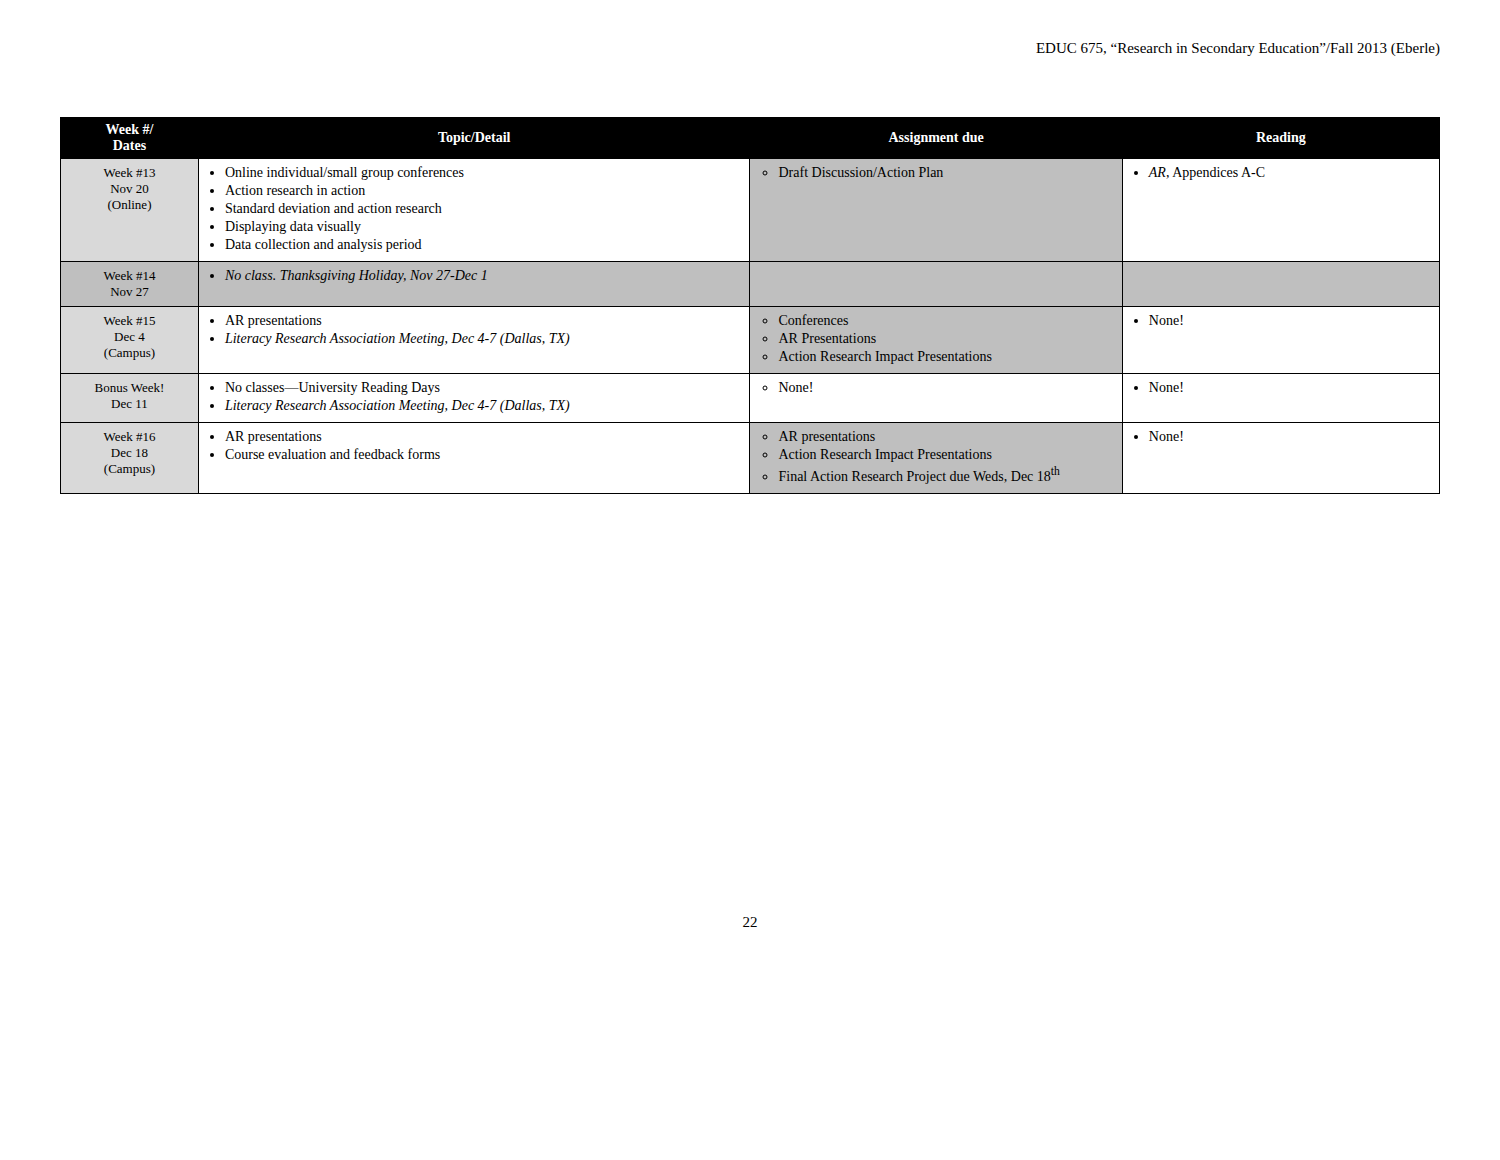EDUC 675, “Research in Secondary Education”/Fall 2013 (Eberle)
| Week #/ Dates | Topic/Detail | Assignment due | Reading |
| --- | --- | --- | --- |
| Week #13 Nov 20 (Online) | Online individual/small group conferences Action research in action Standard deviation and action research Displaying data visually Data collection and analysis period | Draft Discussion/Action Plan | AR , Appendices A-C |
| Week #14 Nov 27 | No class. Thanksgiving Holiday, Nov 27-Dec 1 | | |
| Week #15 Dec 4 (Campus) | AR presentations Literacy Research Association Meeting, Dec 4-7 (Dallas, TX) | Conferences AR Presentations Action Research Impact Presentations | None! |
| Bonus Week! Dec 11 | No classes—University Reading Days Literacy Research Association Meeting, Dec 4-7 (Dallas, TX) | None! | None! |
| Week #16 Dec 18 (Campus) | AR presentations Course evaluation and feedback forms | AR presentations Action Research Impact Presentations Final Action Research Project due Weds, Dec 18 th | None! |
22